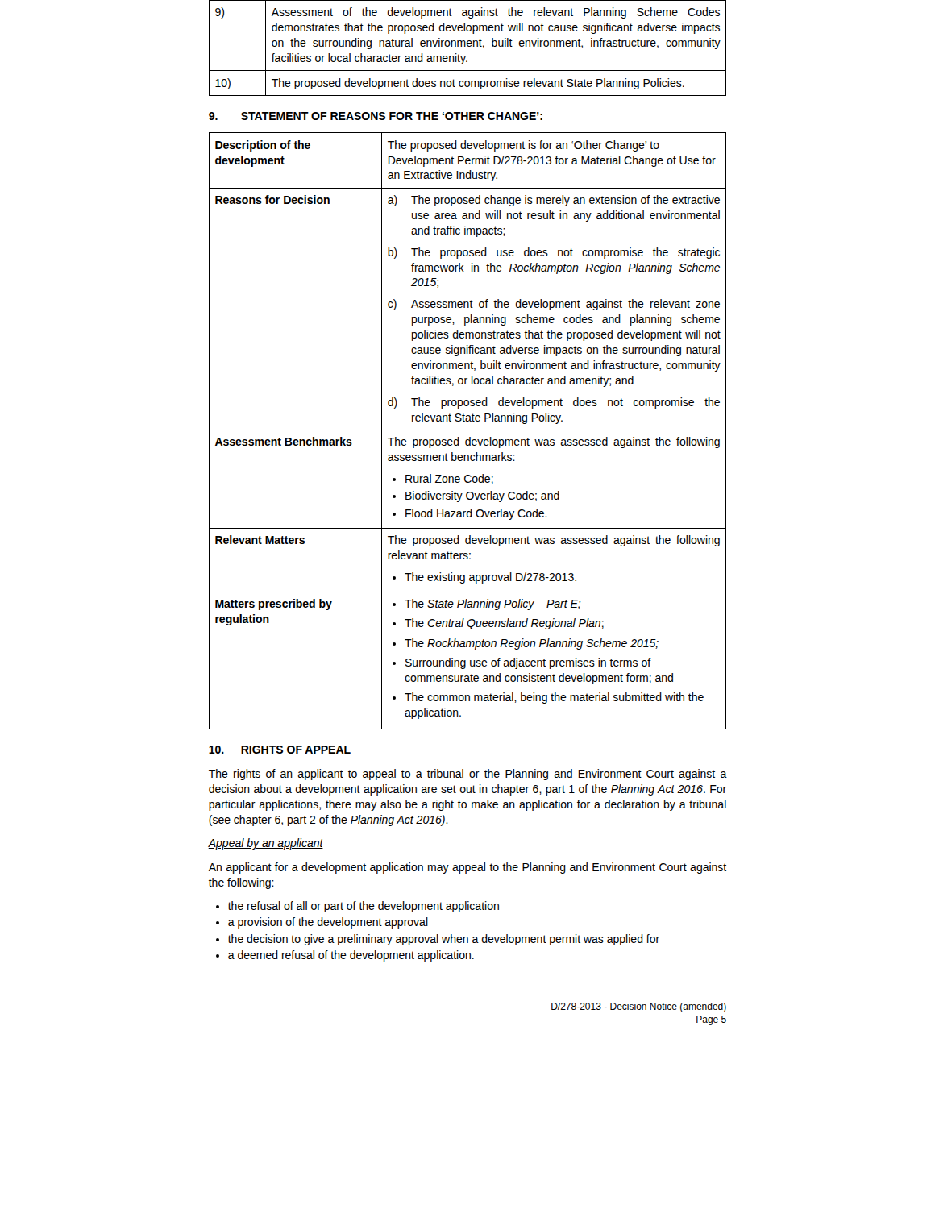| 9) | Assessment of the development against the relevant Planning Scheme Codes demonstrates that the proposed development will not cause significant adverse impacts on the surrounding natural environment, built environment, infrastructure, community facilities or local character and amenity. |
| 10) | The proposed development does not compromise relevant State Planning Policies. |
9. STATEMENT OF REASONS FOR THE ‘OTHER CHANGE’:
| Description of the development | The proposed development is for an ‘Other Change’ to Development Permit D/278-2013 for a Material Change of Use for an Extractive Industry. |
| Reasons for Decision | / a) / The proposed change is merely an extension of the extractive use area and will not result in any additional environmental and traffic impacts; / / b) / The proposed use does not compromise the strategic framework in the Rockhampton Region Planning Scheme 2015 ; / / c) / Assessment of the development against the relevant zone purpose, planning scheme codes and planning scheme policies demonstrates that the proposed development will not cause significant adverse impacts on the surrounding natural environment, built environment and infrastructure, community facilities, or local character and amenity; and / / d) / The proposed development does not compromise the relevant State Planning Policy. / |
| Assessment Benchmarks | The proposed development was assessed against the following assessment benchmarks: Rural Zone Code; Biodiversity Overlay Code; and Flood Hazard Overlay Code. |
| Relevant Matters | The proposed development was assessed against the following relevant matters: The existing approval D/278-2013. |
| Matters prescribed by regulation | The State Planning Policy – Part E; The Central Queensland Regional Plan ; The Rockhampton Region Planning Scheme 2015; Surrounding use of adjacent premises in terms of commensurate and consistent development form; and The common material, being the material submitted with the application. |
10. RIGHTS OF APPEAL
The rights of an applicant to appeal to a tribunal or the Planning and Environment Court against a decision about a development application are set out in chapter 6, part 1 of the Planning Act 2016. For particular applications, there may also be a right to make an application for a declaration by a tribunal (see chapter 6, part 2 of the Planning Act 2016).
Appeal by an applicant
An applicant for a development application may appeal to the Planning and Environment Court against the following:
the refusal of all or part of the development application
a provision of the development approval
the decision to give a preliminary approval when a development permit was applied for
a deemed refusal of the development application.
D/278-2013 - Decision Notice (amended)
Page 5